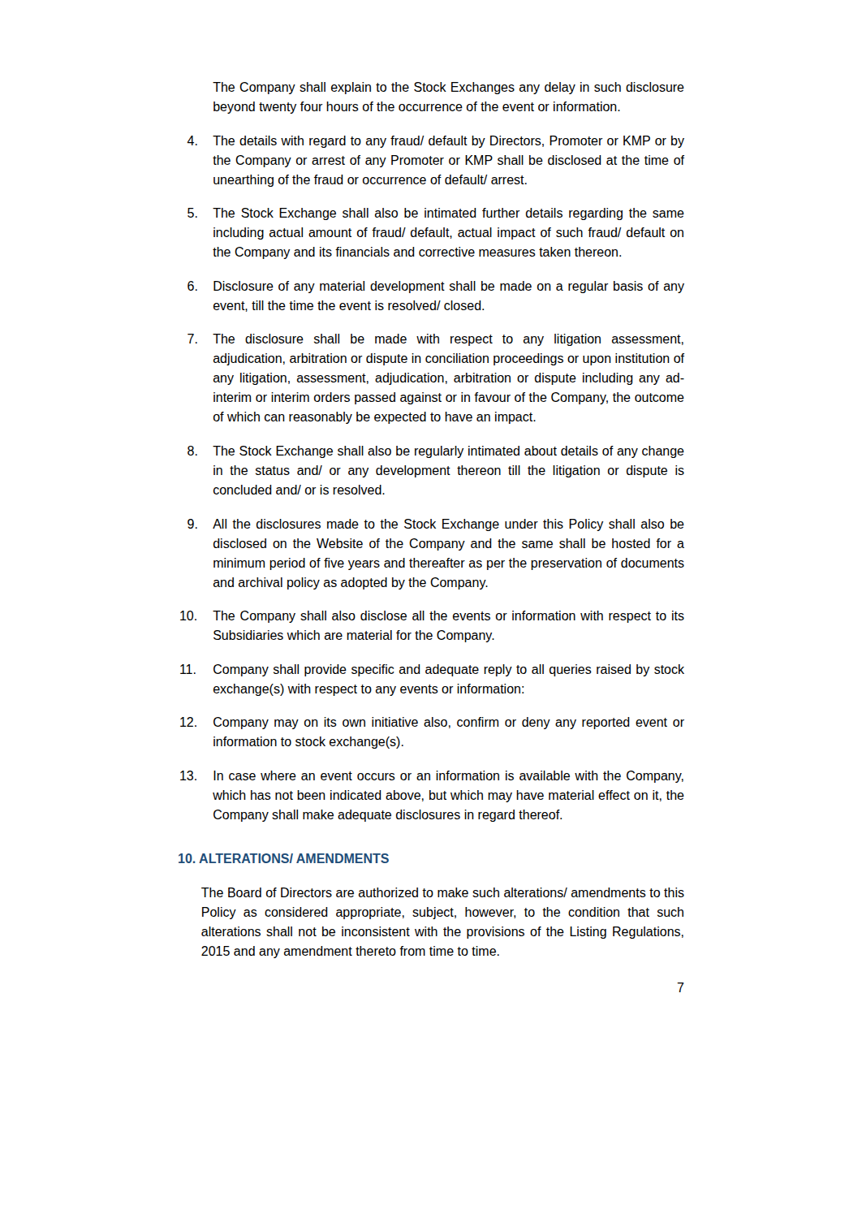The Company shall explain to the Stock Exchanges any delay in such disclosure beyond twenty four hours of the occurrence of the event or information.
4. The details with regard to any fraud/ default by Directors, Promoter or KMP or by the Company or arrest of any Promoter or KMP shall be disclosed at the time of unearthing of the fraud or occurrence of default/ arrest.
5. The Stock Exchange shall also be intimated further details regarding the same including actual amount of fraud/ default, actual impact of such fraud/ default on the Company and its financials and corrective measures taken thereon.
6. Disclosure of any material development shall be made on a regular basis of any event, till the time the event is resolved/ closed.
7. The disclosure shall be made with respect to any litigation assessment, adjudication, arbitration or dispute in conciliation proceedings or upon institution of any litigation, assessment, adjudication, arbitration or dispute including any ad-interim or interim orders passed against or in favour of the Company, the outcome of which can reasonably be expected to have an impact.
8. The Stock Exchange shall also be regularly intimated about details of any change in the status and/ or any development thereon till the litigation or dispute is concluded and/ or is resolved.
9. All the disclosures made to the Stock Exchange under this Policy shall also be disclosed on the Website of the Company and the same shall be hosted for a minimum period of five years and thereafter as per the preservation of documents and archival policy as adopted by the Company.
10. The Company shall also disclose all the events or information with respect to its Subsidiaries which are material for the Company.
11. Company shall provide specific and adequate reply to all queries raised by stock exchange(s) with respect to any events or information:
12. Company may on its own initiative also, confirm or deny any reported event or information to stock exchange(s).
13. In case where an event occurs or an information is available with the Company, which has not been indicated above, but which may have material effect on it, the Company shall make adequate disclosures in regard thereof.
10. ALTERATIONS/ AMENDMENTS
The Board of Directors are authorized to make such alterations/ amendments to this Policy as considered appropriate, subject, however, to the condition that such alterations shall not be inconsistent with the provisions of the Listing Regulations, 2015 and any amendment thereto from time to time.
7